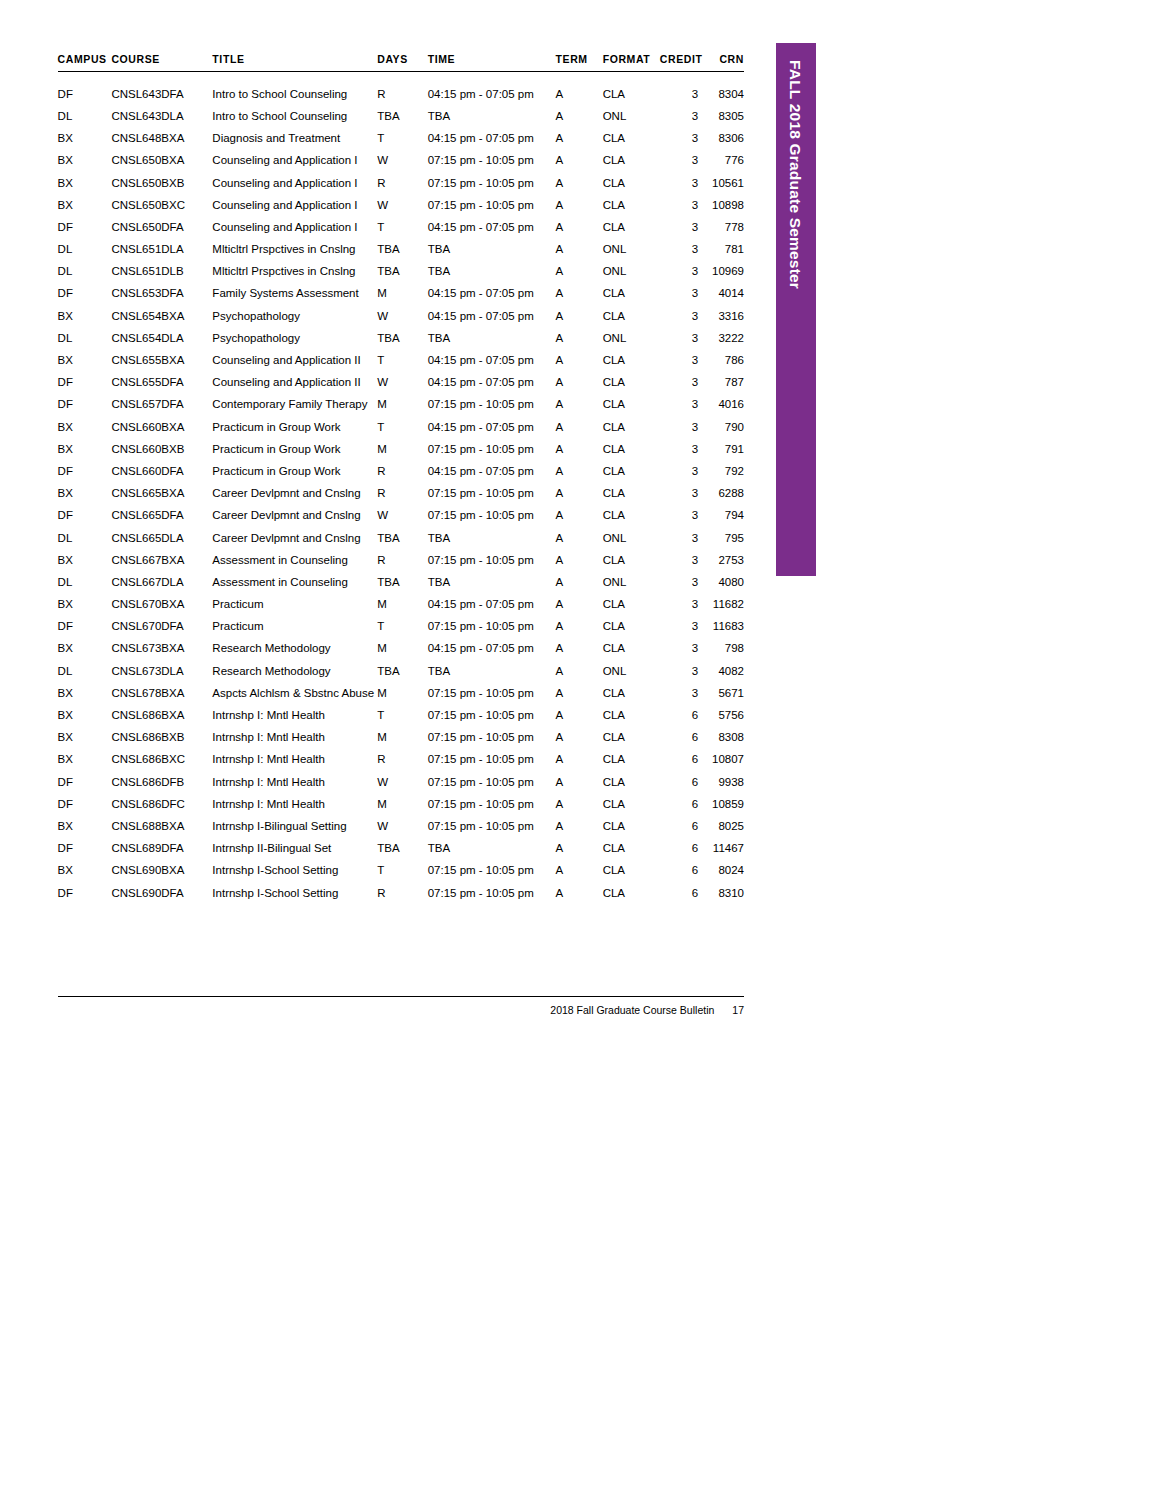FALL 2018 Graduate Semester
| CAMPUS | COURSE | TITLE | DAYS | TIME | TERM | FORMAT | CREDIT | CRN |
| --- | --- | --- | --- | --- | --- | --- | --- | --- |
| DF | CNSL643DFA | Intro to School Counseling | R | 04:15 pm - 07:05 pm | A | CLA | 3 | 8304 |
| DL | CNSL643DLA | Intro to School Counseling | TBA | TBA | A | ONL | 3 | 8305 |
| BX | CNSL648BXA | Diagnosis and Treatment | T | 04:15 pm - 07:05 pm | A | CLA | 3 | 8306 |
| BX | CNSL650BXA | Counseling and Application I | W | 07:15 pm - 10:05 pm | A | CLA | 3 | 776 |
| BX | CNSL650BXB | Counseling and Application I | R | 07:15 pm - 10:05 pm | A | CLA | 3 | 10561 |
| BX | CNSL650BXC | Counseling and Application I | W | 07:15 pm - 10:05 pm | A | CLA | 3 | 10898 |
| DF | CNSL650DFA | Counseling and Application I | T | 04:15 pm - 07:05 pm | A | CLA | 3 | 778 |
| DL | CNSL651DLA | Mlticltrl Prspctives in Cnslng | TBA | TBA | A | ONL | 3 | 781 |
| DL | CNSL651DLB | Mlticltrl Prspctives in Cnslng | TBA | TBA | A | ONL | 3 | 10969 |
| DF | CNSL653DFA | Family Systems Assessment | M | 04:15 pm - 07:05 pm | A | CLA | 3 | 4014 |
| BX | CNSL654BXA | Psychopathology | W | 04:15 pm - 07:05 pm | A | CLA | 3 | 3316 |
| DL | CNSL654DLA | Psychopathology | TBA | TBA | A | ONL | 3 | 3222 |
| BX | CNSL655BXA | Counseling and Application II | T | 04:15 pm - 07:05 pm | A | CLA | 3 | 786 |
| DF | CNSL655DFA | Counseling and Application II | W | 04:15 pm - 07:05 pm | A | CLA | 3 | 787 |
| DF | CNSL657DFA | Contemporary Family Therapy | M | 07:15 pm - 10:05 pm | A | CLA | 3 | 4016 |
| BX | CNSL660BXA | Practicum in Group Work | T | 04:15 pm - 07:05 pm | A | CLA | 3 | 790 |
| BX | CNSL660BXB | Practicum in Group Work | M | 07:15 pm - 10:05 pm | A | CLA | 3 | 791 |
| DF | CNSL660DFA | Practicum in Group Work | R | 04:15 pm - 07:05 pm | A | CLA | 3 | 792 |
| BX | CNSL665BXA | Career Devlpmnt and Cnslng | R | 07:15 pm - 10:05 pm | A | CLA | 3 | 6288 |
| DF | CNSL665DFA | Career Devlpmnt and Cnslng | W | 07:15 pm - 10:05 pm | A | CLA | 3 | 794 |
| DL | CNSL665DLA | Career Devlpmnt and Cnslng | TBA | TBA | A | ONL | 3 | 795 |
| BX | CNSL667BXA | Assessment in Counseling | R | 07:15 pm - 10:05 pm | A | CLA | 3 | 2753 |
| DL | CNSL667DLA | Assessment in Counseling | TBA | TBA | A | ONL | 3 | 4080 |
| BX | CNSL670BXA | Practicum | M | 04:15 pm - 07:05 pm | A | CLA | 3 | 11682 |
| DF | CNSL670DFA | Practicum | T | 07:15 pm - 10:05 pm | A | CLA | 3 | 11683 |
| BX | CNSL673BXA | Research Methodology | M | 04:15 pm - 07:05 pm | A | CLA | 3 | 798 |
| DL | CNSL673DLA | Research Methodology | TBA | TBA | A | ONL | 3 | 4082 |
| BX | CNSL678BXA | Aspcts Alchlsm & Sbstnc Abuse | M | 07:15 pm - 10:05 pm | A | CLA | 3 | 5671 |
| BX | CNSL686BXA | Intrnshp I: Mntl Health | T | 07:15 pm - 10:05 pm | A | CLA | 6 | 5756 |
| BX | CNSL686BXB | Intrnshp I: Mntl Health | M | 07:15 pm - 10:05 pm | A | CLA | 6 | 8308 |
| BX | CNSL686BXC | Intrnshp I: Mntl Health | R | 07:15 pm - 10:05 pm | A | CLA | 6 | 10807 |
| DF | CNSL686DFB | Intrnshp I: Mntl Health | W | 07:15 pm - 10:05 pm | A | CLA | 6 | 9938 |
| DF | CNSL686DFC | Intrnshp I: Mntl Health | M | 07:15 pm - 10:05 pm | A | CLA | 6 | 10859 |
| BX | CNSL688BXA | Intrnshp I-Bilingual Setting | W | 07:15 pm - 10:05 pm | A | CLA | 6 | 8025 |
| DF | CNSL689DFA | Intrnshp II-Bilingual Set | TBA | TBA | A | CLA | 6 | 11467 |
| BX | CNSL690BXA | Intrnshp I-School Setting | T | 07:15 pm - 10:05 pm | A | CLA | 6 | 8024 |
| DF | CNSL690DFA | Intrnshp I-School Setting | R | 07:15 pm - 10:05 pm | A | CLA | 6 | 8310 |
2018 Fall Graduate Course Bulletin17